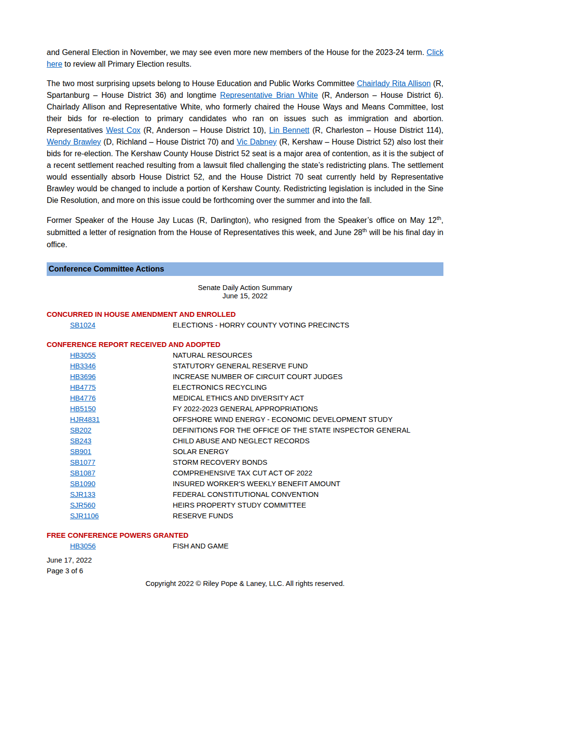and General Election in November, we may see even more new members of the House for the 2023-24 term. Click here to review all Primary Election results.
The two most surprising upsets belong to House Education and Public Works Committee Chairlady Rita Allison (R, Spartanburg – House District 36) and longtime Representative Brian White (R, Anderson – House District 6). Chairlady Allison and Representative White, who formerly chaired the House Ways and Means Committee, lost their bids for re-election to primary candidates who ran on issues such as immigration and abortion. Representatives West Cox (R, Anderson – House District 10), Lin Bennett (R, Charleston – House District 114), Wendy Brawley (D, Richland – House District 70) and Vic Dabney (R, Kershaw – House District 52) also lost their bids for re-election. The Kershaw County House District 52 seat is a major area of contention, as it is the subject of a recent settlement reached resulting from a lawsuit filed challenging the state’s redistricting plans. The settlement would essentially absorb House District 52, and the House District 70 seat currently held by Representative Brawley would be changed to include a portion of Kershaw County. Redistricting legislation is included in the Sine Die Resolution, and more on this issue could be forthcoming over the summer and into the fall.
Former Speaker of the House Jay Lucas (R, Darlington), who resigned from the Speaker’s office on May 12th, submitted a letter of resignation from the House of Representatives this week, and June 28th will be his final day in office.
Conference Committee Actions
Senate Daily Action Summary
June 15, 2022
CONCURRED IN HOUSE AMENDMENT AND ENROLLED
| SB1024 | ELECTIONS - HORRY COUNTY VOTING PRECINCTS |
CONFERENCE REPORT RECEIVED AND ADOPTED
| HB3055 | NATURAL RESOURCES |
| HB3346 | STATUTORY GENERAL RESERVE FUND |
| HB3696 | INCREASE NUMBER OF CIRCUIT COURT JUDGES |
| HB4775 | ELECTRONICS RECYCLING |
| HB4776 | MEDICAL ETHICS AND DIVERSITY ACT |
| HB5150 | FY 2022-2023 GENERAL APPROPRIATIONS |
| HJR4831 | OFFSHORE WIND ENERGY - ECONOMIC DEVELOPMENT STUDY |
| SB202 | DEFINITIONS FOR THE OFFICE OF THE STATE INSPECTOR GENERAL |
| SB243 | CHILD ABUSE AND NEGLECT RECORDS |
| SB901 | SOLAR ENERGY |
| SB1077 | STORM RECOVERY BONDS |
| SB1087 | COMPREHENSIVE TAX CUT ACT OF 2022 |
| SB1090 | INSURED WORKER'S WEEKLY BENEFIT AMOUNT |
| SJR133 | FEDERAL CONSTITUTIONAL CONVENTION |
| SJR560 | HEIRS PROPERTY STUDY COMMITTEE |
| SJR1106 | RESERVE FUNDS |
FREE CONFERENCE POWERS GRANTED
| HB3056 | FISH AND GAME |
June 17, 2022
Page 3 of 6
Copyright 2022 © Riley Pope & Laney, LLC. All rights reserved.